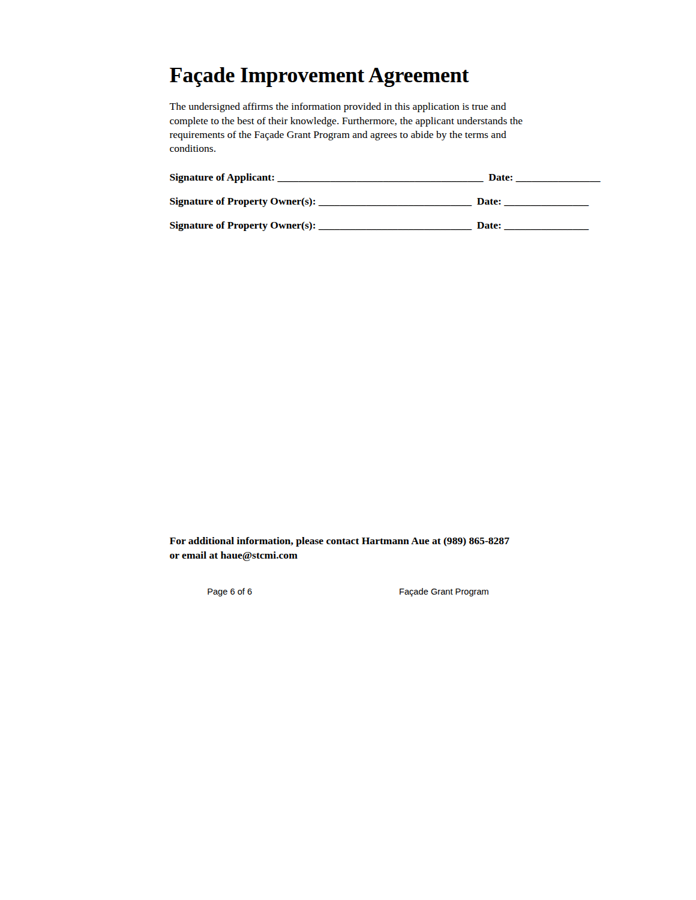Façade Improvement Agreement
The undersigned affirms the information provided in this application is true and complete to the best of their knowledge. Furthermore, the applicant understands the requirements of the Façade Grant Program and agrees to abide by the terms and conditions.
Signature of Applicant: _______________________________________ Date: ________________
Signature of Property Owner(s): _____________________________ Date: ________________
Signature of Property Owner(s): _____________________________ Date: ________________
For additional information, please contact Hartmann Aue at (989) 865-8287 or email at haue@stcmi.com
Page 6 of 6 Façade Grant Program